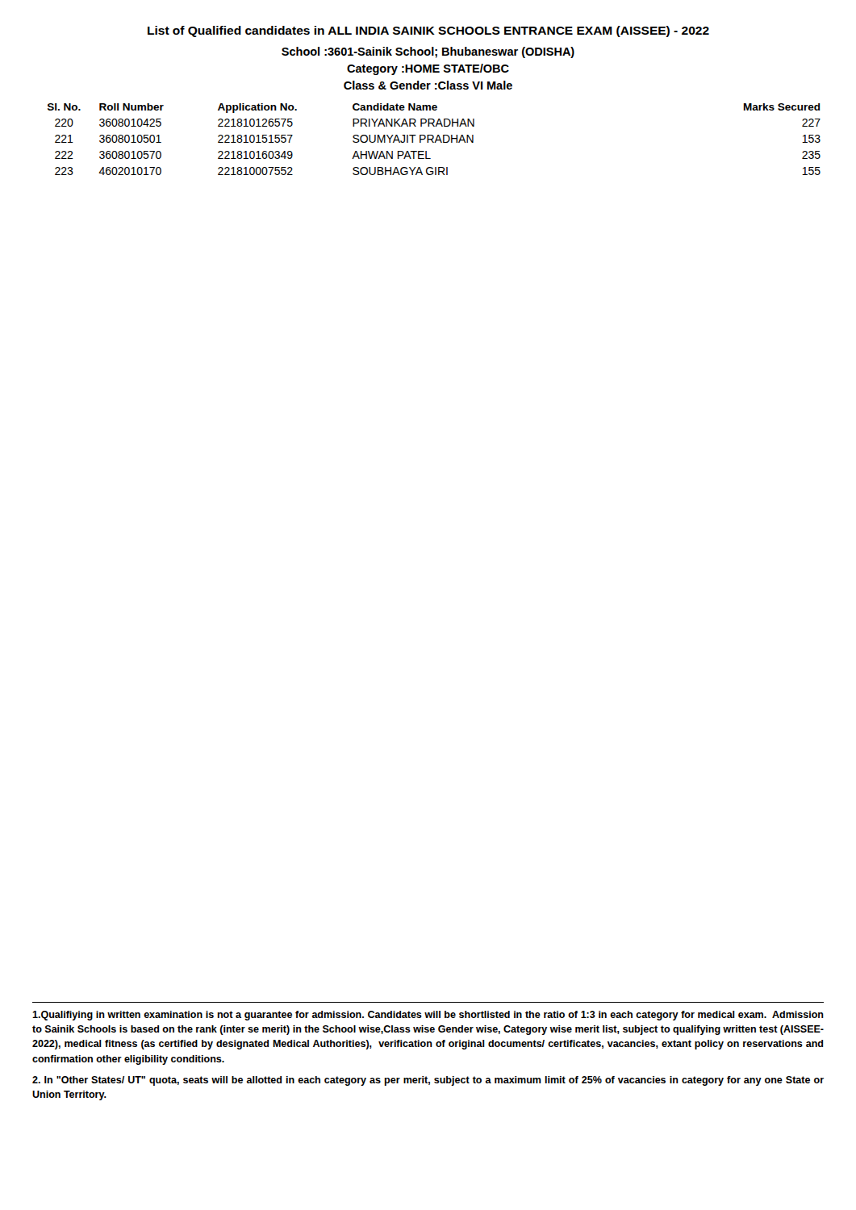List of Qualified candidates in ALL INDIA SAINIK SCHOOLS ENTRANCE EXAM (AISSEE) - 2022
School :3601-Sainik School; Bhubaneswar (ODISHA)
Category :HOME STATE/OBC
Class & Gender :Class VI Male
| Sl. No. | Roll Number | Application No. | Candidate Name | Marks Secured |
| --- | --- | --- | --- | --- |
| 220 | 3608010425 | 221810126575 | PRIYANKAR PRADHAN | 227 |
| 221 | 3608010501 | 221810151557 | SOUMYAJIT PRADHAN | 153 |
| 222 | 3608010570 | 221810160349 | AHWAN PATEL | 235 |
| 223 | 4602010170 | 221810007552 | SOUBHAGYA GIRI | 155 |
1.Qualifiying in written examination is not a guarantee for admission. Candidates will be shortlisted in the ratio of 1:3 in each category for medical exam. Admission to Sainik Schools is based on the rank (inter se merit) in the School wise,Class wise Gender wise, Category wise merit list, subject to qualifying written test (AISSEE-2022), medical fitness (as certified by designated Medical Authorities), verification of original documents/ certificates, vacancies, extant policy on reservations and confirmation other eligibility conditions.
2. In "Other States/ UT" quota, seats will be allotted in each category as per merit, subject to a maximum limit of 25% of vacancies in category for any one State or Union Territory.